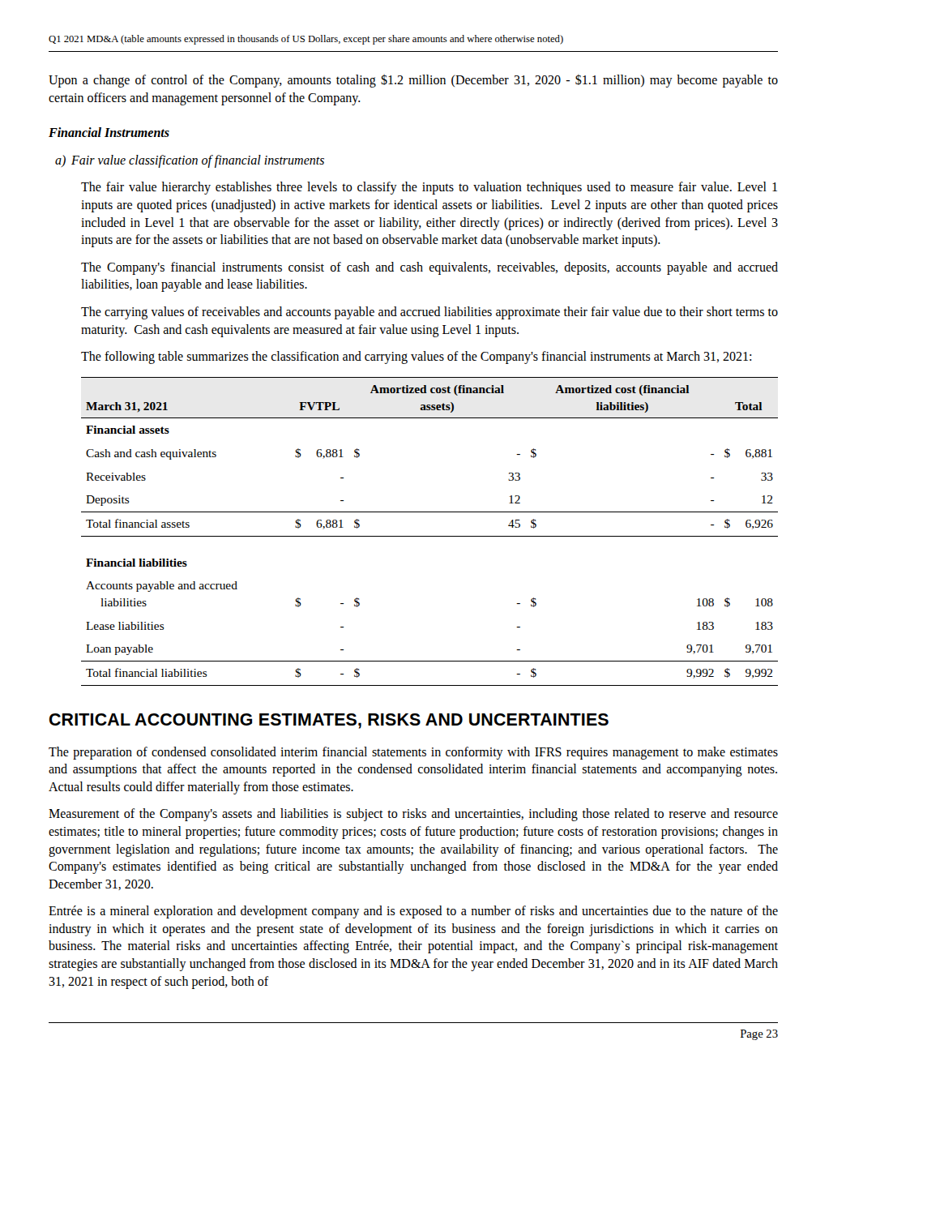Q1 2021 MD&A (table amounts expressed in thousands of US Dollars, except per share amounts and where otherwise noted)
Upon a change of control of the Company, amounts totaling $1.2 million (December 31, 2020 - $1.1 million) may become payable to certain officers and management personnel of the Company.
Financial Instruments
a)
Fair value classification of financial instruments
The fair value hierarchy establishes three levels to classify the inputs to valuation techniques used to measure fair value. Level 1 inputs are quoted prices (unadjusted) in active markets for identical assets or liabilities. Level 2 inputs are other than quoted prices included in Level 1 that are observable for the asset or liability, either directly (prices) or indirectly (derived from prices). Level 3 inputs are for the assets or liabilities that are not based on observable market data (unobservable market inputs).
The Company's financial instruments consist of cash and cash equivalents, receivables, deposits, accounts payable and accrued liabilities, loan payable and lease liabilities.
The carrying values of receivables and accounts payable and accrued liabilities approximate their fair value due to their short terms to maturity. Cash and cash equivalents are measured at fair value using Level 1 inputs.
The following table summarizes the classification and carrying values of the Company's financial instruments at March 31, 2021:
| March 31, 2021 | FVTPL | Amortized cost (financial assets) | Amortized cost (financial liabilities) | Total |
| --- | --- | --- | --- | --- |
| Financial assets |
| Cash and cash equivalents | $ | 6,881 | $ | - | $ | - | $ | 6,881 |
| Receivables | | - | | 33 | | - | | 33 |
| Deposits | | - | | 12 | | - | | 12 |
| Total financial assets | $ | 6,881 | $ | 45 | $ | - | $ | 6,926 |
| Financial liabilities |
| Accounts payable and accrued liabilities | $ | - | $ | - | $ | 108 | $ | 108 |
| Lease liabilities | | - | | - | | 183 | | 183 |
| Loan payable | | - | | - | | 9,701 | | 9,701 |
| Total financial liabilities | $ | - | $ | - | $ | 9,992 | $ | 9,992 |
CRITICAL ACCOUNTING ESTIMATES, RISKS AND UNCERTAINTIES
The preparation of condensed consolidated interim financial statements in conformity with IFRS requires management to make estimates and assumptions that affect the amounts reported in the condensed consolidated interim financial statements and accompanying notes. Actual results could differ materially from those estimates.
Measurement of the Company's assets and liabilities is subject to risks and uncertainties, including those related to reserve and resource estimates; title to mineral properties; future commodity prices; costs of future production; future costs of restoration provisions; changes in government legislation and regulations; future income tax amounts; the availability of financing; and various operational factors. The Company's estimates identified as being critical are substantially unchanged from those disclosed in the MD&A for the year ended December 31, 2020.
Entrée is a mineral exploration and development company and is exposed to a number of risks and uncertainties due to the nature of the industry in which it operates and the present state of development of its business and the foreign jurisdictions in which it carries on business. The material risks and uncertainties affecting Entrée, their potential impact, and the Company`s principal risk-management strategies are substantially unchanged from those disclosed in its MD&A for the year ended December 31, 2020 and in its AIF dated March 31, 2021 in respect of such period, both of
Page 23